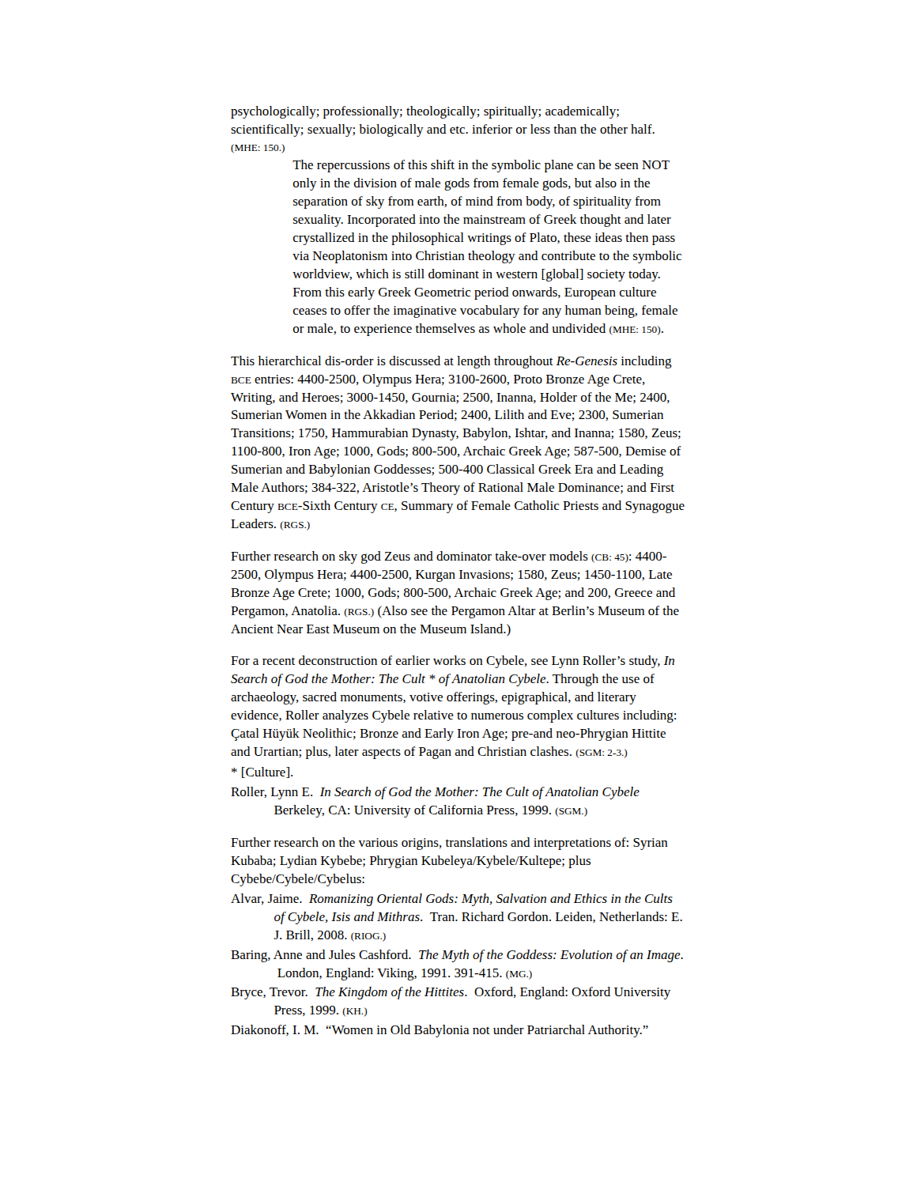psychologically; professionally; theologically; spiritually; academically; scientifically; sexually; biologically and etc. inferior or less than the other half. (MHE: 150.)
The repercussions of this shift in the symbolic plane can be seen NOT only in the division of male gods from female gods, but also in the separation of sky from earth, of mind from body, of spirituality from sexuality. Incorporated into the mainstream of Greek thought and later crystallized in the philosophical writings of Plato, these ideas then pass via Neoplatonism into Christian theology and contribute to the symbolic worldview, which is still dominant in western [global] society today. From this early Greek Geometric period onwards, European culture ceases to offer the imaginative vocabulary for any human being, female or male, to experience themselves as whole and undivided (MHE: 150).
This hierarchical dis-order is discussed at length throughout Re-Genesis including BCE entries: 4400-2500, Olympus Hera; 3100-2600, Proto Bronze Age Crete, Writing, and Heroes; 3000-1450, Gournia; 2500, Inanna, Holder of the Me; 2400, Sumerian Women in the Akkadian Period; 2400, Lilith and Eve; 2300, Sumerian Transitions; 1750, Hammurabian Dynasty, Babylon, Ishtar, and Inanna; 1580, Zeus; 1100-800, Iron Age; 1000, Gods; 800-500, Archaic Greek Age; 587-500, Demise of Sumerian and Babylonian Goddesses; 500-400 Classical Greek Era and Leading Male Authors; 384-322, Aristotle’s Theory of Rational Male Dominance; and First Century BCE-Sixth Century CE, Summary of Female Catholic Priests and Synagogue Leaders. (RGS.)
Further research on sky god Zeus and dominator take-over models (CB: 45): 4400-2500, Olympus Hera; 4400-2500, Kurgan Invasions; 1580, Zeus; 1450-1100, Late Bronze Age Crete; 1000, Gods; 800-500, Archaic Greek Age; and 200, Greece and Pergamon, Anatolia. (RGS.) (Also see the Pergamon Altar at Berlin’s Museum of the Ancient Near East Museum on the Museum Island.)
For a recent deconstruction of earlier works on Cybele, see Lynn Roller’s study, In Search of God the Mother: The Cult * of Anatolian Cybele. Through the use of archaeology, sacred monuments, votive offerings, epigraphical, and literary evidence, Roller analyzes Cybele relative to numerous complex cultures including: Çatal Hüyük Neolithic; Bronze and Early Iron Age; pre-and neo-Phrygian Hittite and Urartian; plus, later aspects of Pagan and Christian clashes. (SGM: 2-3.)
* [Culture].
Roller, Lynn E. In Search of God the Mother: The Cult of Anatolian Cybele
Berkeley, CA: University of California Press, 1999. (SGM.)
Further research on the various origins, translations and interpretations of: Syrian Kubaba; Lydian Kybebe; Phrygian Kubeleya/Kybele/Kultepe; plus Cybebe/Cybele/Cybelus:
Alvar, Jaime. Romanizing Oriental Gods: Myth, Salvation and Ethics in the Cults of Cybele, Isis and Mithras. Tran. Richard Gordon. Leiden, Netherlands: E. J. Brill, 2008. (RIOG.)
Baring, Anne and Jules Cashford. The Myth of the Goddess: Evolution of an Image. London, England: Viking, 1991. 391-415. (MG.)
Bryce, Trevor. The Kingdom of the Hittites. Oxford, England: Oxford University Press, 1999. (KH.)
Diakonoff, I. M. “Women in Old Babylonia not under Patriarchal Authority.”